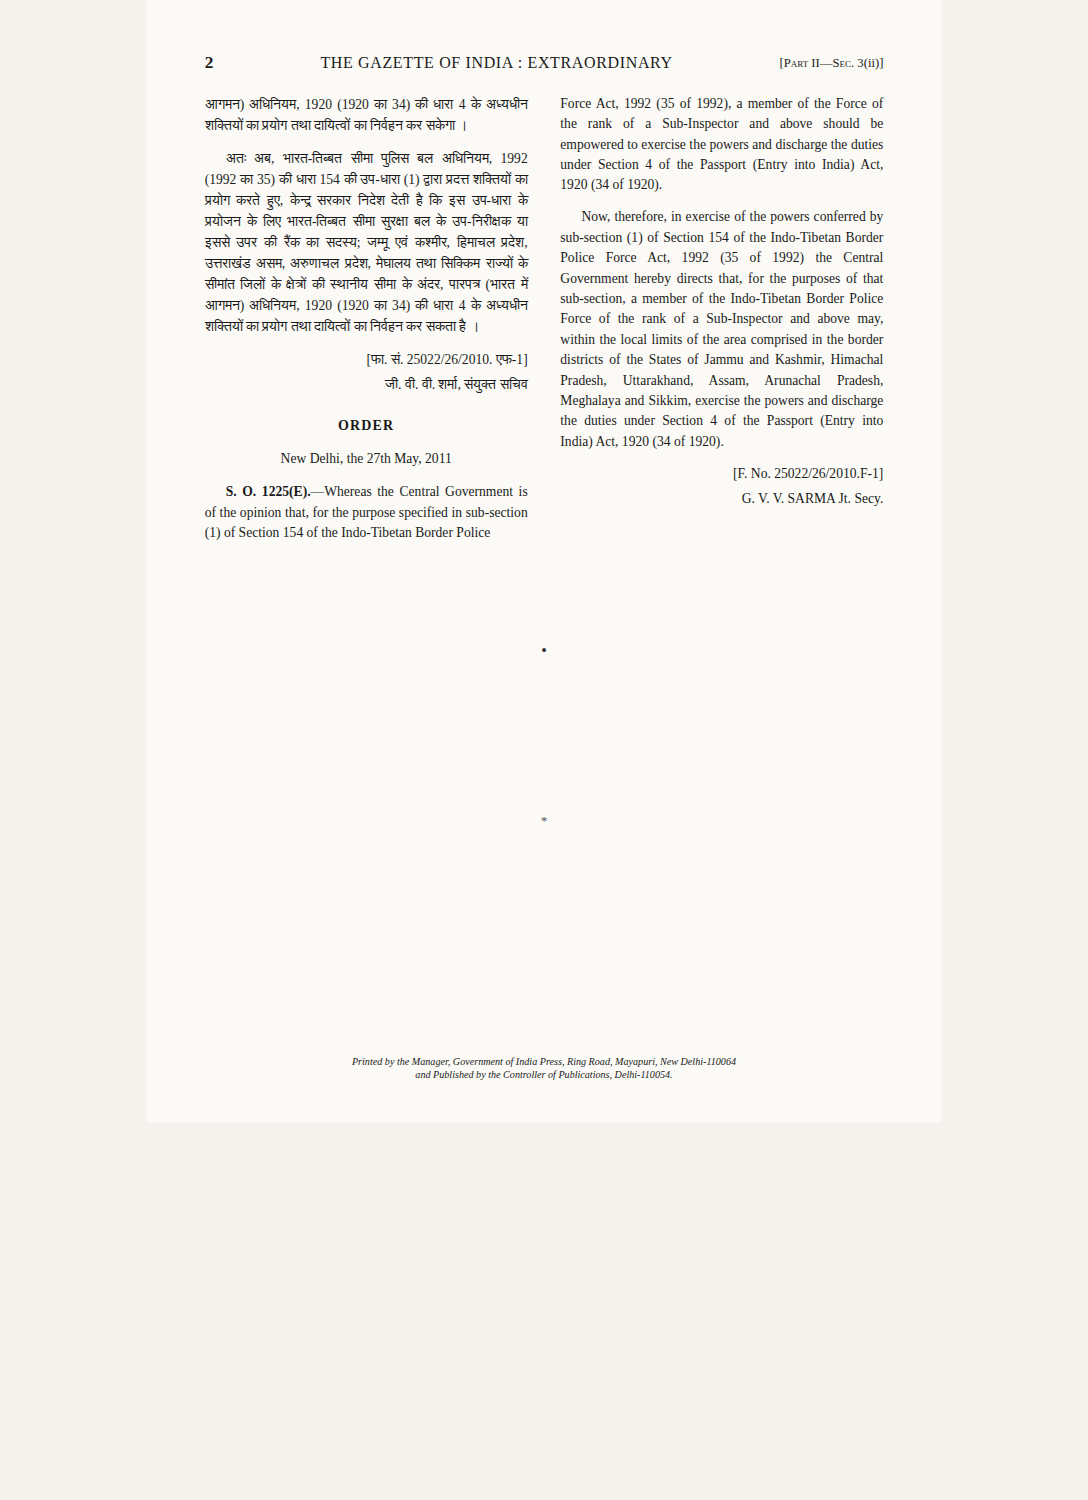2
THE GAZETTE OF INDIA : EXTRAORDINARY
[Part II—Sec. 3(ii)]
आगमन) अधिनियम, 1920 (1920 का 34) की धारा 4 के अध्यधीन शक्तियों का प्रयोग तथा दायित्वों का निर्वहन कर सकेगा ।
अतः अब, भारत-तिब्बत सीमा पुलिस बल अधिनियम, 1992 (1992 का 35) की धारा 154 की उप-धारा (1) द्वारा प्रदत्त शक्तियों का प्रयोग करते हुए, केन्द्र सरकार निदेश देती है कि इस उप-धारा के प्रयोजन के लिए भारत-तिब्बत सीमा सुरक्षा बल के उप-निरीक्षक या इससे उपर की रैंक का सदस्य; जम्मू एवं कश्मीर, हिमाचल प्रदेश, उत्तराखंड असम, अरुणाचल प्रदेश, मेघालय तथा सिक्किम राज्यों के सीमांत जिलों के क्षेत्रों की स्थानीय सीमा के अंदर, पारपत्र (भारत में आगमन) अधिनियम, 1920 (1920 का 34) की धारा 4 के अध्यधीन शक्तियों का प्रयोग तथा दायित्वों का निर्वहन कर सकता है ।
[फा. सं. 25022/26/2010. एफ-1]
जी. वी. वी. शर्मा, संयुक्त सचिव
ORDER
New Delhi, the 27th May, 2011
S. O. 1225(E).—Whereas the Central Government is of the opinion that, for the purpose specified in sub-section (1) of Section 154 of the Indo-Tibetan Border Police
Force Act, 1992 (35 of 1992), a member of the Force of the rank of a Sub-Inspector and above should be empowered to exercise the powers and discharge the duties under Section 4 of the Passport (Entry into India) Act, 1920 (34 of 1920).
Now, therefore, in exercise of the powers conferred by sub-section (1) of Section 154 of the Indo-Tibetan Border Police Force Act, 1992 (35 of 1992) the Central Government hereby directs that, for the purposes of that sub-section, a member of the Indo-Tibetan Border Police Force of the rank of a Sub-Inspector and above may, within the local limits of the area comprised in the border districts of the States of Jammu and Kashmir, Himachal Pradesh, Uttarakhand, Assam, Arunachal Pradesh, Meghalaya and Sikkim, exercise the powers and discharge the duties under Section 4 of the Passport (Entry into India) Act, 1920 (34 of 1920).
[F. No. 25022/26/2010.F-1]
G. V. V. SARMA Jt. Secy.
•
*
Printed by the Manager, Government of India Press, Ring Road, Mayapuri, New Delhi-110064
and Published by the Controller of Publications, Delhi-110054.